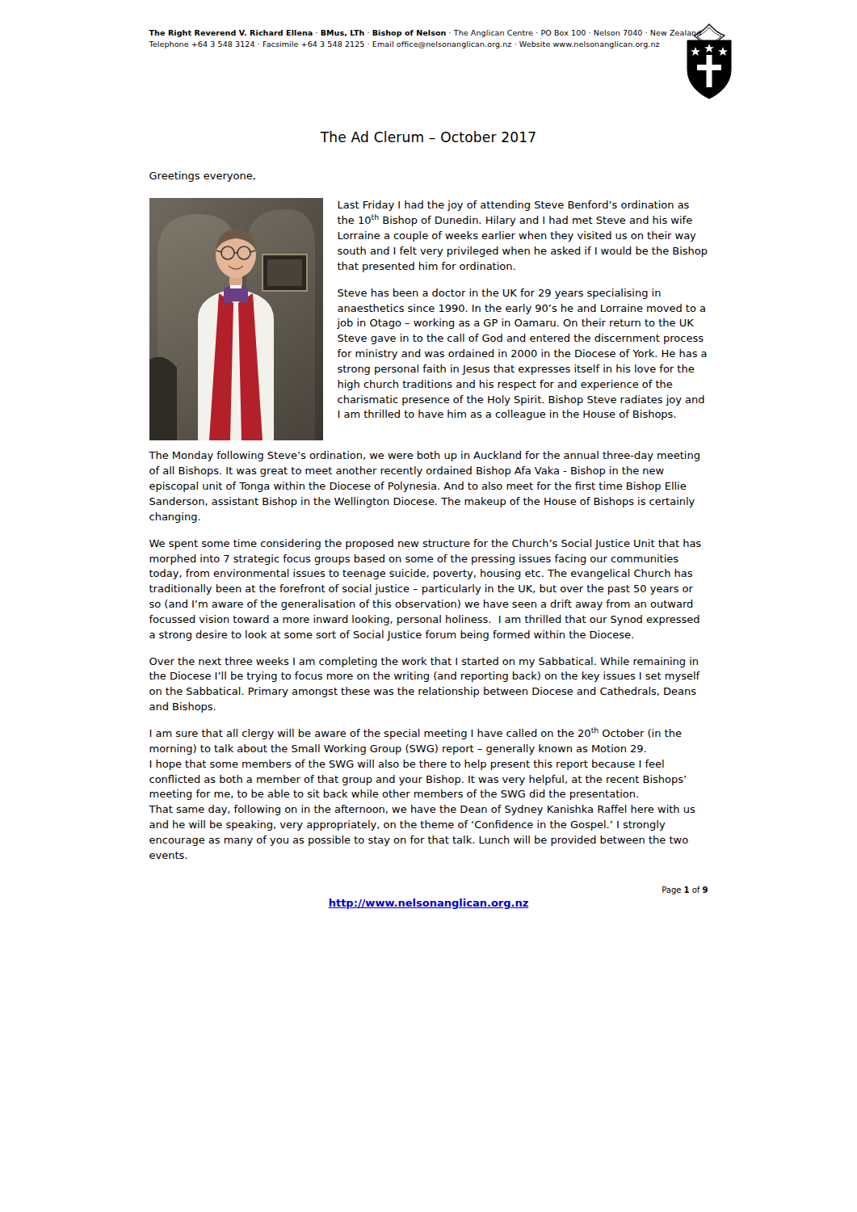The Right Reverend V. Richard Ellena · BMus, LTh · Bishop of Nelson · The Anglican Centre · PO Box 100 · Nelson 7040 · New Zealand
Telephone +64 3 548 3124 · Facsimile +64 3 548 2125 · Email office@nelsonanglican.org.nz · Website www.nelsonanglican.org.nz
The Ad Clerum – October 2017
Greetings everyone,
Last Friday I had the joy of attending Steve Benford’s ordination as the 10th Bishop of Dunedin. Hilary and I had met Steve and his wife Lorraine a couple of weeks earlier when they visited us on their way south and I felt very privileged when he asked if I would be the Bishop that presented him for ordination.
Steve has been a doctor in the UK for 29 years specialising in anaesthetics since 1990. In the early 90’s he and Lorraine moved to a job in Otago – working as a GP in Oamaru. On their return to the UK Steve gave in to the call of God and entered the discernment process for ministry and was ordained in 2000 in the Diocese of York. He has a strong personal faith in Jesus that expresses itself in his love for the high church traditions and his respect for and experience of the charismatic presence of the Holy Spirit. Bishop Steve radiates joy and I am thrilled to have him as a colleague in the House of Bishops.
The Monday following Steve’s ordination, we were both up in Auckland for the annual three-day meeting of all Bishops. It was great to meet another recently ordained Bishop Afa Vaka - Bishop in the new episcopal unit of Tonga within the Diocese of Polynesia. And to also meet for the first time Bishop Ellie Sanderson, assistant Bishop in the Wellington Diocese. The makeup of the House of Bishops is certainly changing.
We spent some time considering the proposed new structure for the Church’s Social Justice Unit that has morphed into 7 strategic focus groups based on some of the pressing issues facing our communities today, from environmental issues to teenage suicide, poverty, housing etc. The evangelical Church has traditionally been at the forefront of social justice – particularly in the UK, but over the past 50 years or so (and I’m aware of the generalisation of this observation) we have seen a drift away from an outward focussed vision toward a more inward looking, personal holiness. I am thrilled that our Synod expressed a strong desire to look at some sort of Social Justice forum being formed within the Diocese.
Over the next three weeks I am completing the work that I started on my Sabbatical. While remaining in the Diocese I’ll be trying to focus more on the writing (and reporting back) on the key issues I set myself on the Sabbatical. Primary amongst these was the relationship between Diocese and Cathedrals, Deans and Bishops.
I am sure that all clergy will be aware of the special meeting I have called on the 20th October (in the morning) to talk about the Small Working Group (SWG) report – generally known as Motion 29.
I hope that some members of the SWG will also be there to help present this report because I feel conflicted as both a member of that group and your Bishop. It was very helpful, at the recent Bishops’ meeting for me, to be able to sit back while other members of the SWG did the presentation.
That same day, following on in the afternoon, we have the Dean of Sydney Kanishka Raffel here with us and he will be speaking, very appropriately, on the theme of ‘Confidence in the Gospel.’ I strongly encourage as many of you as possible to stay on for that talk. Lunch will be provided between the two events.
Page 1 of 9
http://www.nelsonanglican.org.nz